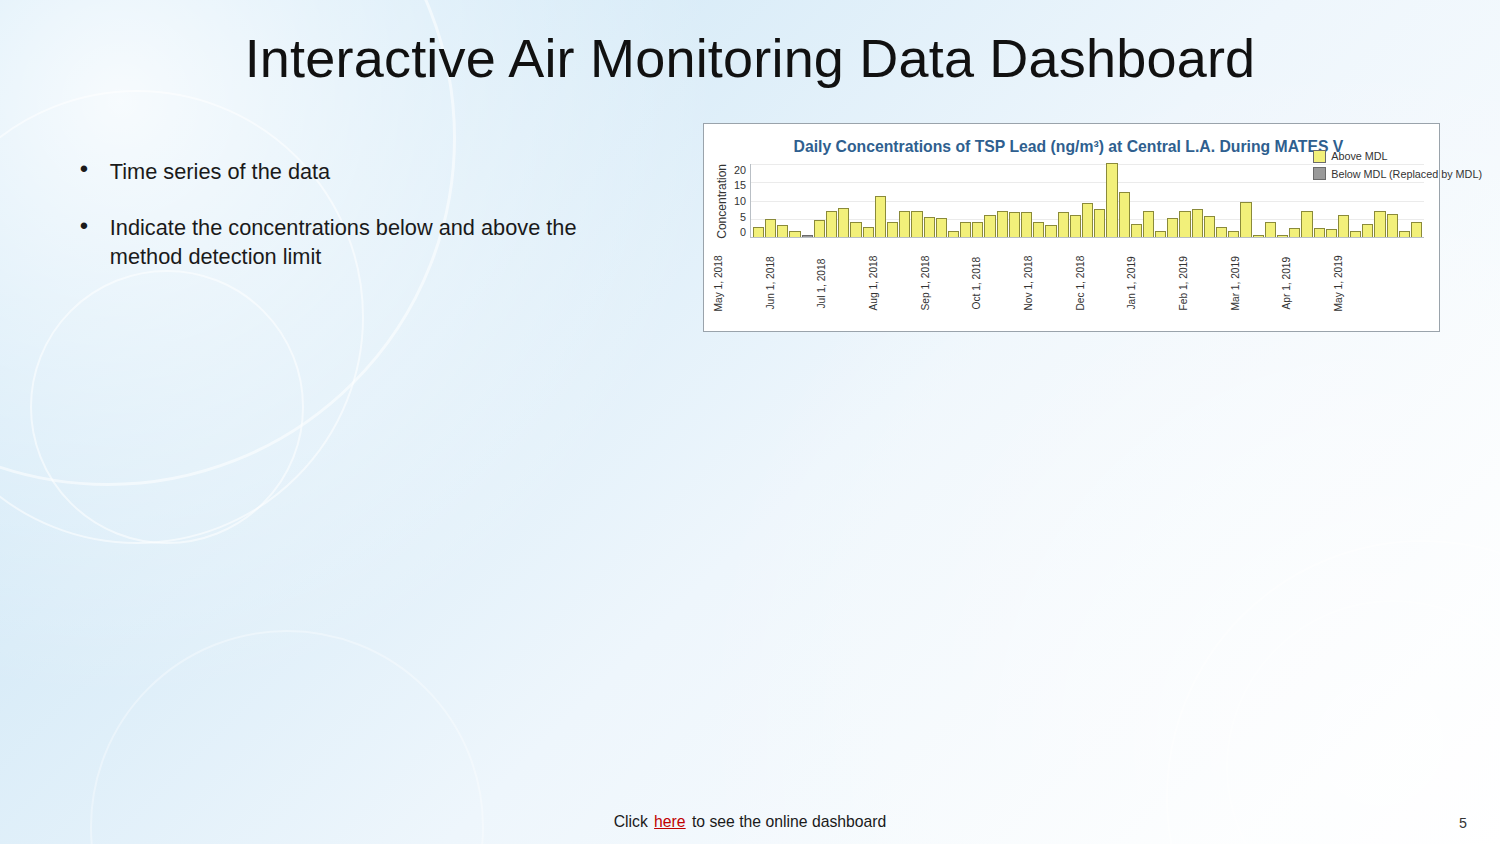Interactive Air Monitoring Data Dashboard
Time series of the data
Indicate the concentrations below and above the method detection limit
Daily Concentrations of TSP Lead (ng/m³) at Central L.A. During MATES V
Above MDL
Below MDL (Replaced by MDL)
Concentration
20
15
10
5
0
May 1, 2018
Jun 1, 2018
Jul 1, 2018
Aug 1, 2018
Sep 1, 2018
Oct 1, 2018
Nov 1, 2018
Dec 1, 2018
Jan 1, 2019
Feb 1, 2019
Mar 1, 2019
Apr 1, 2019
May 1, 2019
Click here to see the online dashboard
5